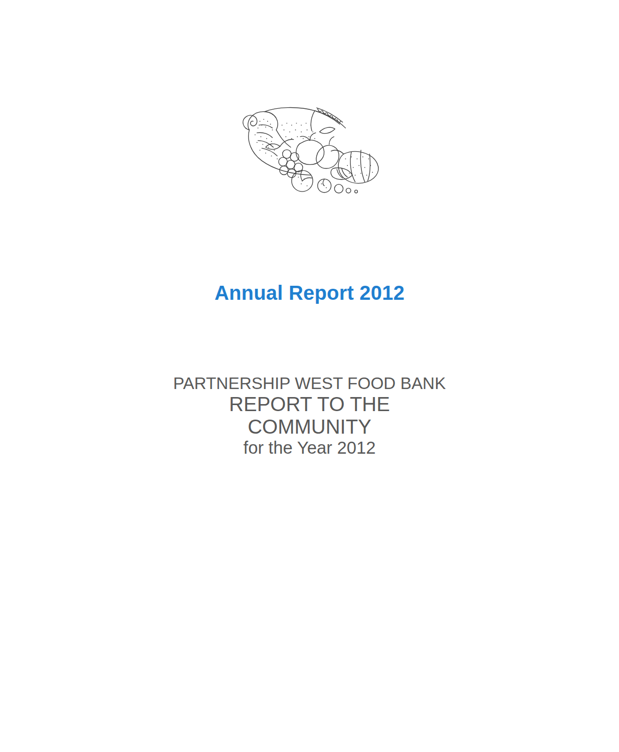Annual Report 2012
PARTNERSHIP WEST FOOD BANK
REPORT TO THE
COMMUNITY
for the Year 2012